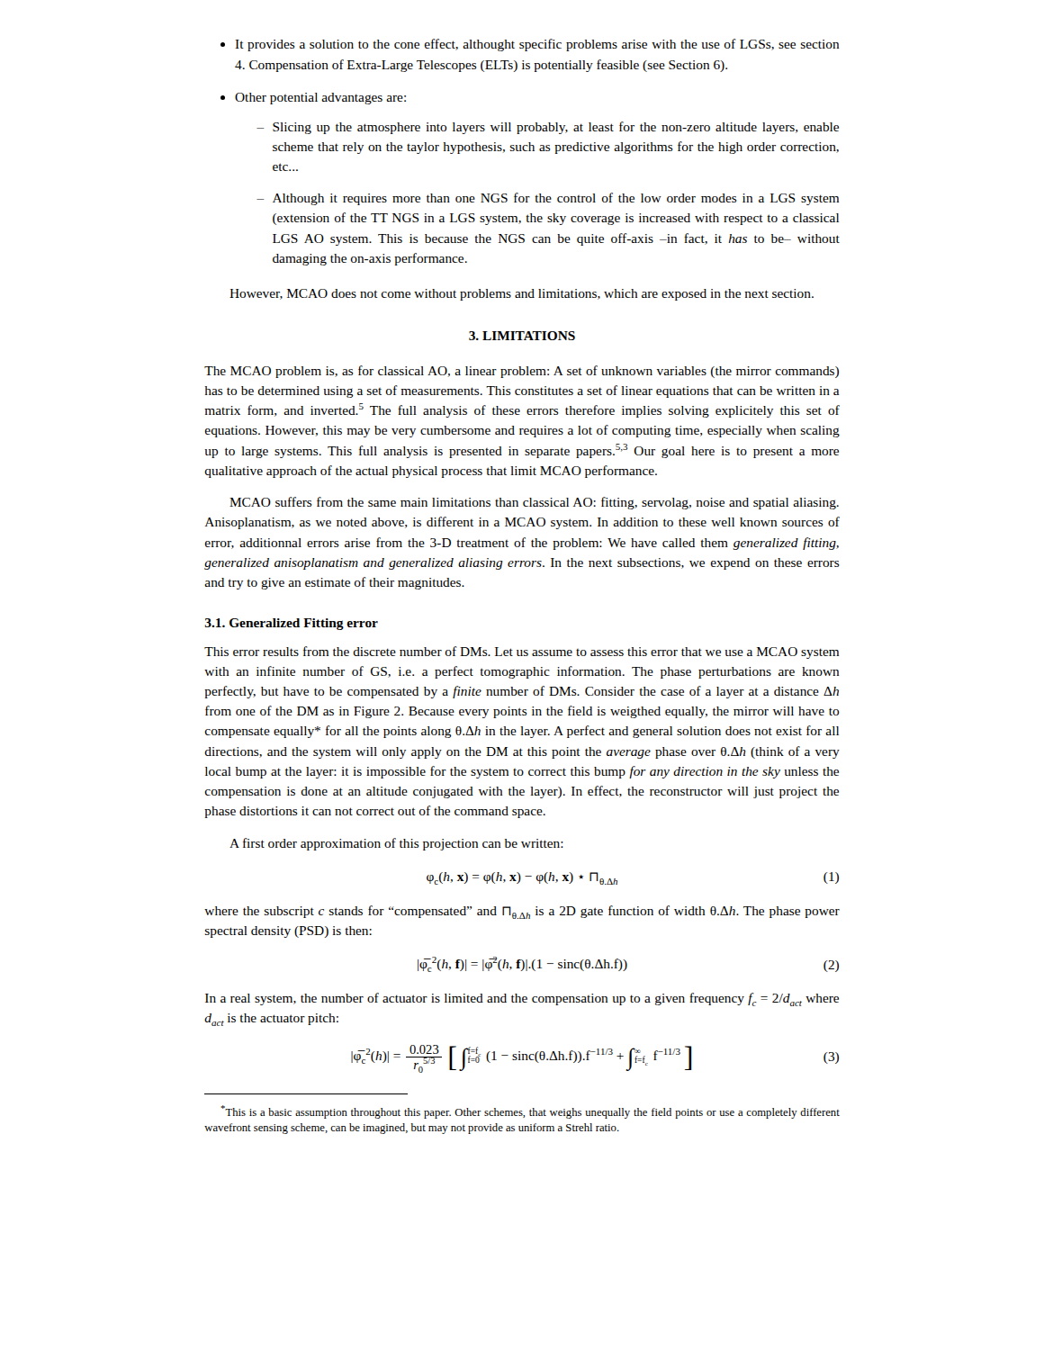It provides a solution to the cone effect, althought specific problems arise with the use of LGSs, see section 4. Compensation of Extra-Large Telescopes (ELTs) is potentially feasible (see Section 6).
Other potential advantages are:
Slicing up the atmosphere into layers will probably, at least for the non-zero altitude layers, enable scheme that rely on the taylor hypothesis, such as predictive algorithms for the high order correction, etc...
Although it requires more than one NGS for the control of the low order modes in a LGS system (extension of the TT NGS in a LGS system, the sky coverage is increased with respect to a classical LGS AO system. This is because the NGS can be quite off-axis –in fact, it has to be– without damaging the on-axis performance.
However, MCAO does not come without problems and limitations, which are exposed in the next section.
3. LIMITATIONS
The MCAO problem is, as for classical AO, a linear problem: A set of unknown variables (the mirror commands) has to be determined using a set of measurements. This constitutes a set of linear equations that can be written in a matrix form, and inverted.5 The full analysis of these errors therefore implies solving explicitely this set of equations. However, this may be very cumbersome and requires a lot of computing time, especially when scaling up to large systems. This full analysis is presented in separate papers.5,3 Our goal here is to present a more qualitative approach of the actual physical process that limit MCAO performance.
MCAO suffers from the same main limitations than classical AO: fitting, servolag, noise and spatial aliasing. Anisoplanatism, as we noted above, is different in a MCAO system. In addition to these well known sources of error, additionnal errors arise from the 3-D treatment of the problem: We have called them generalized fitting, generalized anisoplanatism and generalized aliasing errors. In the next subsections, we expend on these errors and try to give an estimate of their magnitudes.
3.1. Generalized Fitting error
This error results from the discrete number of DMs. Let us assume to assess this error that we use a MCAO system with an infinite number of GS, i.e. a perfect tomographic information. The phase perturbations are known perfectly, but have to be compensated by a finite number of DMs. Consider the case of a layer at a distance Δh from one of the DM as in Figure 2. Because every points in the field is weigthed equally, the mirror will have to compensate equally* for all the points along θ.Δh in the layer. A perfect and general solution does not exist for all directions, and the system will only apply on the DM at this point the average phase over θ.Δh (think of a very local bump at the layer: it is impossible for the system to correct this bump for any direction in the sky unless the compensation is done at an altitude conjugated with the layer). In effect, the reconstructor will just project the phase distortions it can not correct out of the command space.
A first order approximation of this projection can be written:
φc(h, x) = φ(h, x) − φ(h, x) ⋆ ⊓θ.Δh (1)
where the subscript c stands for “compensated” and ⊓θ.Δh is a 2D gate function of width θ.Δh. The phase power spectral density (PSD) is then:
|φ̅c2(h, f)| = |φ̅2(h, f)|.(1 − sinc(θ.Δh.f)) (2)
In a real system, the number of actuator is limited and the compensation up to a given frequency fc = 2/dact where dact is the actuator pitch:
|φ̅c2(h)| = 0.023 r05/3 [ ∫f=fc f=0 (1 − sinc(θ.Δh.f)).f−11/3 + ∫∞f=fc f−11/3 ] (3)
*This is a basic assumption throughout this paper. Other schemes, that weighs unequally the field points or use a completely different wavefront sensing scheme, can be imagined, but may not provide as uniform a Strehl ratio.